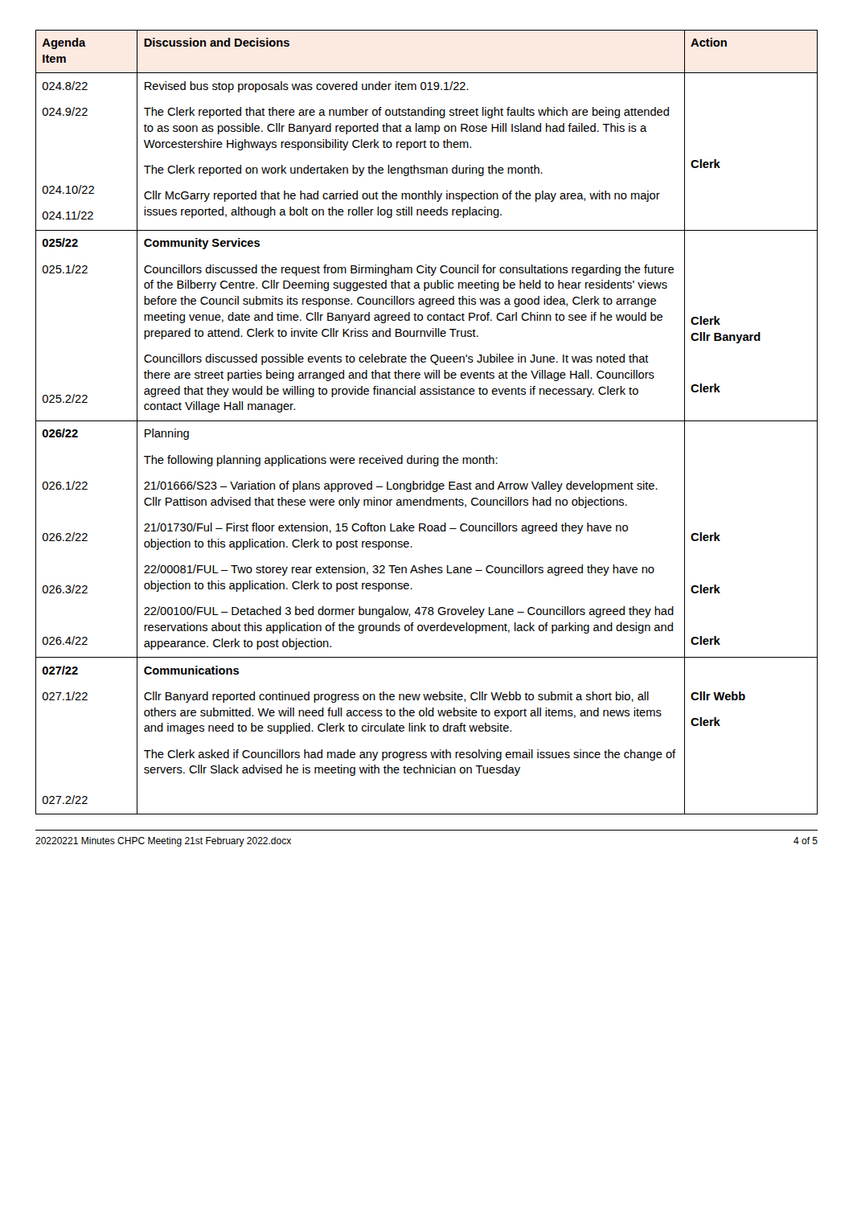| Agenda Item | Discussion and Decisions | Action |
| --- | --- | --- |
| 024.8/22 024.9/22 024.10/22 024.11/22 | Revised bus stop proposals was covered under item 019.1/22. The Clerk reported that there are a number of outstanding street light faults which are being attended to as soon as possible. Cllr Banyard reported that a lamp on Rose Hill Island had failed. This is a Worcestershire Highways responsibility Clerk to report to them. The Clerk reported on work undertaken by the lengthsman during the month. Cllr McGarry reported that he had carried out the monthly inspection of the play area, with no major issues reported, although a bolt on the roller log still needs replacing. | Clerk |
| 025/22 025.1/22 025.2/22 | Community Services Councillors discussed the request from Birmingham City Council for consultations regarding the future of the Bilberry Centre. Cllr Deeming suggested that a public meeting be held to hear residents' views before the Council submits its response. Councillors agreed this was a good idea, Clerk to arrange meeting venue, date and time. Cllr Banyard agreed to contact Prof. Carl Chinn to see if he would be prepared to attend. Clerk to invite Cllr Kriss and Bournville Trust. Councillors discussed possible events to celebrate the Queen's Jubilee in June. It was noted that there are street parties being arranged and that there will be events at the Village Hall. Councillors agreed that they would be willing to provide financial assistance to events if necessary. Clerk to contact Village Hall manager. | Clerk Cllr Banyard Clerk |
| 026/22 026.1/22 026.2/22 026.3/22 026.4/22 | Planning The following planning applications were received during the month: 21/01666/S23 – Variation of plans approved – Longbridge East and Arrow Valley development site. Cllr Pattison advised that these were only minor amendments, Councillors had no objections. 21/01730/Ful – First floor extension, 15 Cofton Lake Road – Councillors agreed they have no objection to this application. Clerk to post response. 22/00081/FUL – Two storey rear extension, 32 Ten Ashes Lane – Councillors agreed they have no objection to this application. Clerk to post response. 22/00100/FUL – Detached 3 bed dormer bungalow, 478 Groveley Lane – Councillors agreed they had reservations about this application of the grounds of overdevelopment, lack of parking and design and appearance. Clerk to post objection. | Clerk Clerk Clerk |
| 027/22 027.1/22 027.2/22 | Communications Cllr Banyard reported continued progress on the new website, Cllr Webb to submit a short bio, all others are submitted. We will need full access to the old website to export all items, and news items and images need to be supplied. Clerk to circulate link to draft website. The Clerk asked if Councillors had made any progress with resolving email issues since the change of servers. Cllr Slack advised he is meeting with the technician on Tuesday | Cllr Webb Clerk |
20220221 Minutes CHPC Meeting 21st February 2022.docx 4 of 5